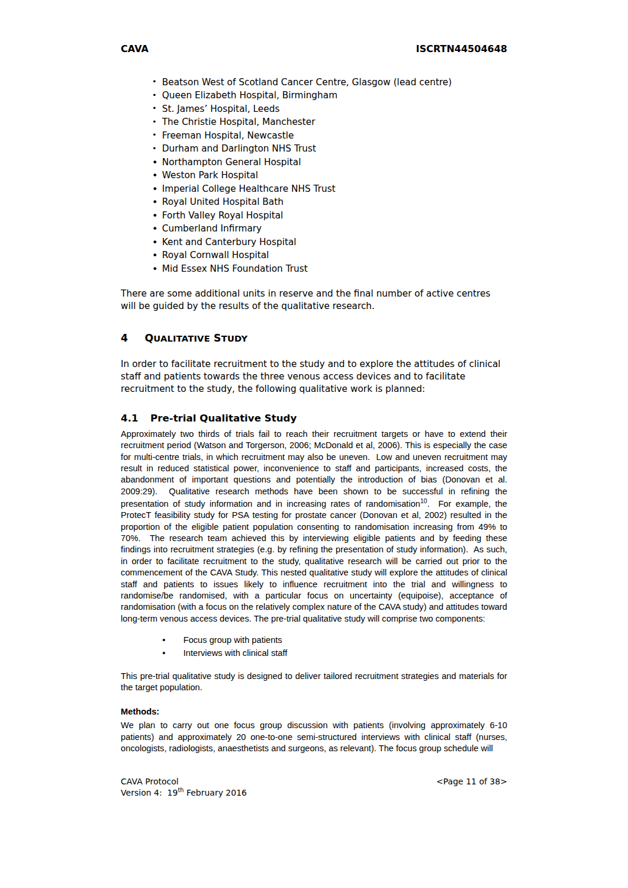CAVA ISCRTN44504648
Beatson West of Scotland Cancer Centre, Glasgow (lead centre)
Queen Elizabeth Hospital, Birmingham
St. James’ Hospital, Leeds
The Christie Hospital, Manchester
Freeman Hospital, Newcastle
Durham and Darlington NHS Trust
Northampton General Hospital
Weston Park Hospital
Imperial College Healthcare NHS Trust
Royal United Hospital Bath
Forth Valley Royal Hospital
Cumberland Infirmary
Kent and Canterbury Hospital
Royal Cornwall Hospital
Mid Essex NHS Foundation Trust
There are some additional units in reserve and the final number of active centres will be guided by the results of the qualitative research.
4 QUALITATIVE STUDY
In order to facilitate recruitment to the study and to explore the attitudes of clinical staff and patients towards the three venous access devices and to facilitate recruitment to the study, the following qualitative work is planned:
4.1 Pre-trial Qualitative Study
Approximately two thirds of trials fail to reach their recruitment targets or have to extend their recruitment period (Watson and Torgerson, 2006; McDonald et al, 2006). This is especially the case for multi-centre trials, in which recruitment may also be uneven. Low and uneven recruitment may result in reduced statistical power, inconvenience to staff and participants, increased costs, the abandonment of important questions and potentially the introduction of bias (Donovan et al. 2009:29). Qualitative research methods have been shown to be successful in refining the presentation of study information and in increasing rates of randomisation10. For example, the ProtecT feasibility study for PSA testing for prostate cancer (Donovan et al, 2002) resulted in the proportion of the eligible patient population consenting to randomisation increasing from 49% to 70%. The research team achieved this by interviewing eligible patients and by feeding these findings into recruitment strategies (e.g. by refining the presentation of study information). As such, in order to facilitate recruitment to the study, qualitative research will be carried out prior to the commencement of the CAVA Study. This nested qualitative study will explore the attitudes of clinical staff and patients to issues likely to influence recruitment into the trial and willingness to randomise/be randomised, with a particular focus on uncertainty (equipoise), acceptance of randomisation (with a focus on the relatively complex nature of the CAVA study) and attitudes toward long-term venous access devices. The pre-trial qualitative study will comprise two components:
Focus group with patients
Interviews with clinical staff
This pre-trial qualitative study is designed to deliver tailored recruitment strategies and materials for the target population.
Methods:
We plan to carry out one focus group discussion with patients (involving approximately 6-10 patients) and approximately 20 one-to-one semi-structured interviews with clinical staff (nurses, oncologists, radiologists, anaesthetists and surgeons, as relevant). The focus group schedule will
CAVA Protocol
Version 4: 19th February 2016
<Page 11 of 38>